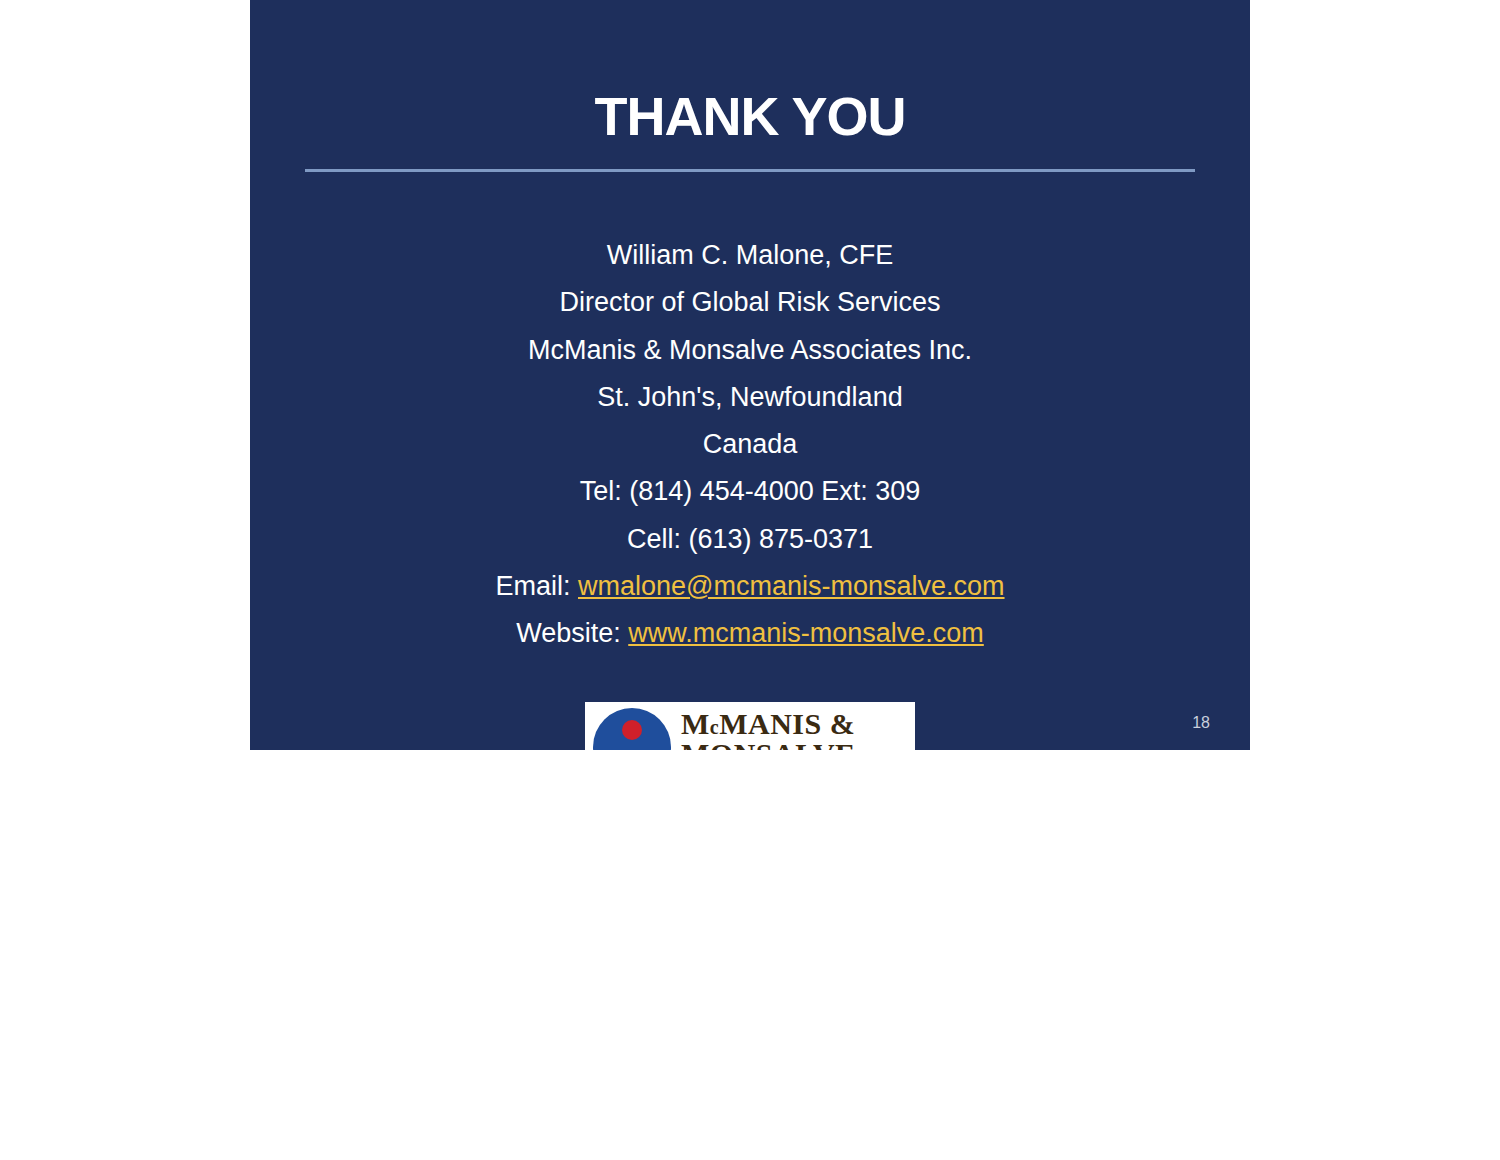THANK YOU
William C. Malone, CFE
Director of Global Risk Services
McManis & Monsalve Associates Inc.
St. John's, Newfoundland
Canada
Tel: (814) 454-4000 Ext: 309
Cell: (613) 875-0371
Email: wmalone@mcmanis-monsalve.com
Website: www.mcmanis-monsalve.com
Mc MANIS &
MONSALVE
ASSOCIATES
18